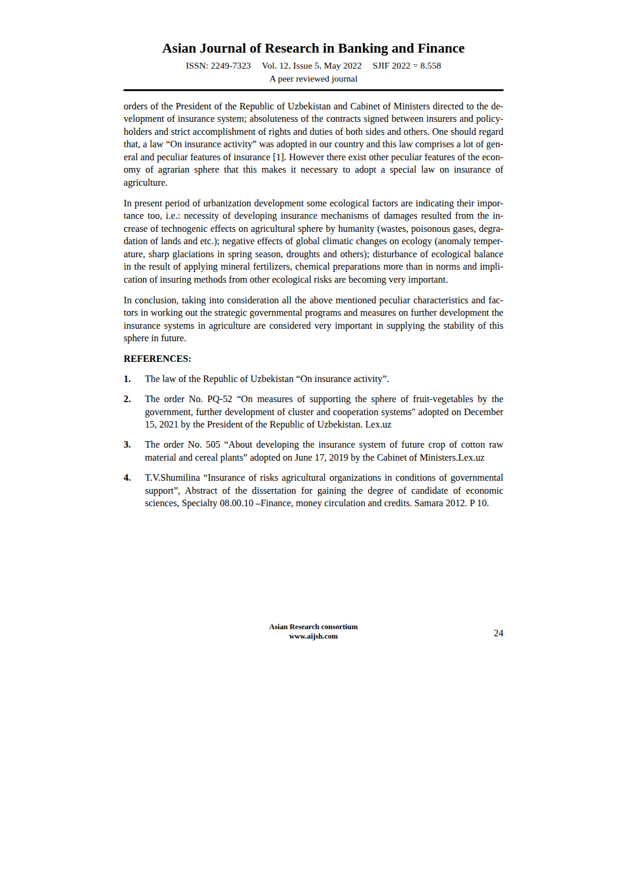Asian Journal of Research in Banking and Finance
ISSN: 2249-7323 Vol. 12, Issue 5, May 2022 SJIF 2022 = 8.558
A peer reviewed journal
orders of the President of the Republic of Uzbekistan and Cabinet of Ministers directed to the development of insurance system; absoluteness of the contracts signed between insurers and policyholders and strict accomplishment of rights and duties of both sides and others. One should regard that, a law “On insurance activity” was adopted in our country and this law comprises a lot of general and peculiar features of insurance [1]. However there exist other peculiar features of the economy of agrarian sphere that this makes it necessary to adopt a special law on insurance of agriculture.
In present period of urbanization development some ecological factors are indicating their importance too, i.e.: necessity of developing insurance mechanisms of damages resulted from the increase of technogenic effects on agricultural sphere by humanity (wastes, poisonous gases, degradation of lands and etc.); negative effects of global climatic changes on ecology (anomaly temperature, sharp glaciations in spring season, droughts and others); disturbance of ecological balance in the result of applying mineral fertilizers, chemical preparations more than in norms and implication of insuring methods from other ecological risks are becoming very important.
In conclusion, taking into consideration all the above mentioned peculiar characteristics and factors in working out the strategic governmental programs and measures on further development the insurance systems in agriculture are considered very important in supplying the stability of this sphere in future.
REFERENCES:
The law of the Republic of Uzbekistan “On insurance activity”.
The order No. PQ-52 “On measures of supporting the sphere of fruit-vegetables by the government, further development of cluster and cooperation systems" adopted on December 15, 2021 by the President of the Republic of Uzbekistan. Lex.uz
The order No. 505 “About developing the insurance system of future crop of cotton raw material and cereal plants” adopted on June 17, 2019 by the Cabinet of Ministers.Lex.uz
T.V.Shumilina “Insurance of risks agricultural organizations in conditions of governmental support”, Abstract of the dissertation for gaining the degree of candidate of economic sciences, Specialty 08.00.10 –Finance, money circulation and credits. Samara 2012. P 10.
Asian Research consortium
www.aijsh.com
24